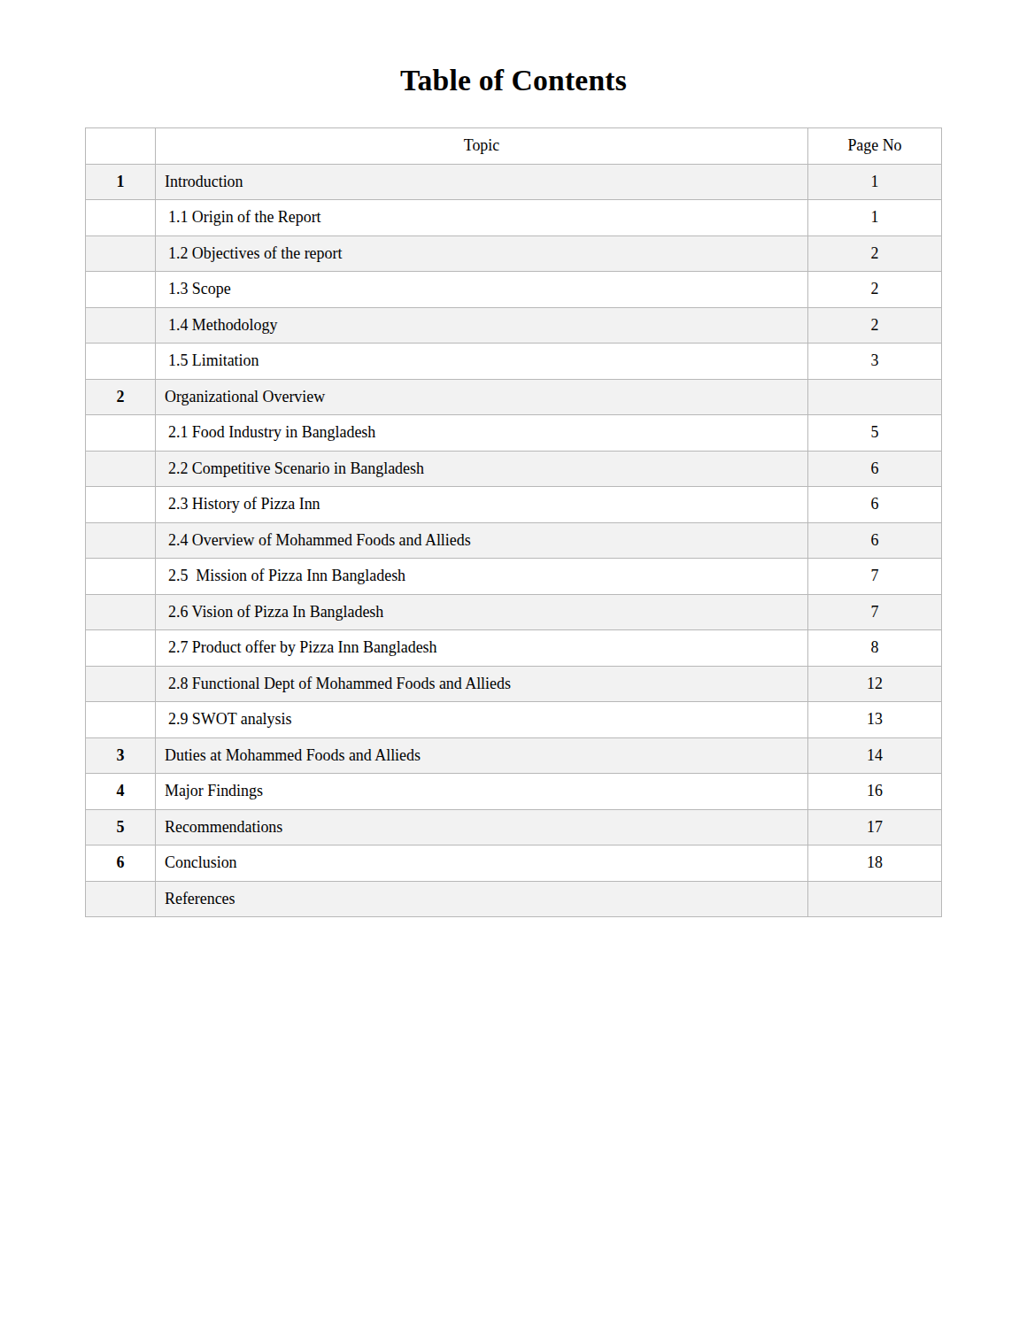Table of Contents
| | Topic | Page No |
| 1 | Introduction | 1 |
| | 1.1 Origin of the Report | 1 |
| | 1.2 Objectives of the report | 2 |
| | 1.3 Scope | 2 |
| | 1.4 Methodology | 2 |
| | 1.5 Limitation | 3 |
| 2 | Organizational Overview | |
| | 2.1 Food Industry in Bangladesh | 5 |
| | 2.2 Competitive Scenario in Bangladesh | 6 |
| | 2.3 History of Pizza Inn | 6 |
| | 2.4 Overview of Mohammed Foods and Allieds | 6 |
| | 2.5 Mission of Pizza Inn Bangladesh | 7 |
| | 2.6 Vision of Pizza In Bangladesh | 7 |
| | 2.7 Product offer by Pizza Inn Bangladesh | 8 |
| | 2.8 Functional Dept of Mohammed Foods and Allieds | 12 |
| | 2.9 SWOT analysis | 13 |
| 3 | Duties at Mohammed Foods and Allieds | 14 |
| 4 | Major Findings | 16 |
| 5 | Recommendations | 17 |
| 6 | Conclusion | 18 |
| | References | |